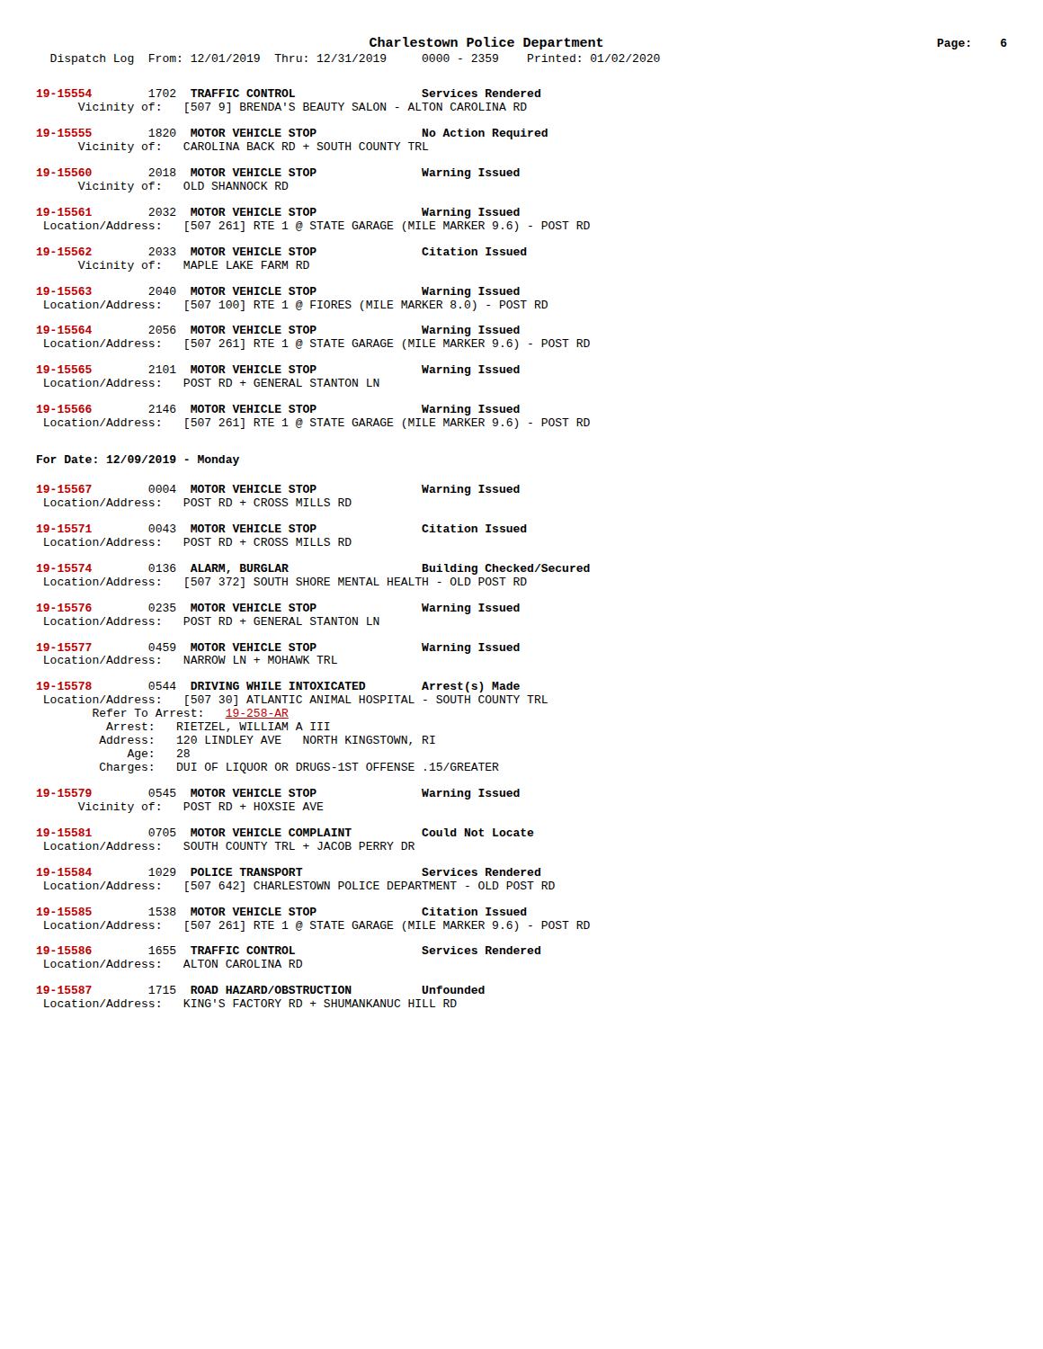Charlestown Police Department
Page: 6
Dispatch Log From: 12/01/2019 Thru: 12/31/2019 0000 - 2359 Printed: 01/02/2020
19-15554 1702 TRAFFIC CONTROL Services Rendered
Vicinity of: [507 9] BRENDA'S BEAUTY SALON - ALTON CAROLINA RD
19-15555 1820 MOTOR VEHICLE STOP No Action Required
Vicinity of: CAROLINA BACK RD + SOUTH COUNTY TRL
19-15560 2018 MOTOR VEHICLE STOP Warning Issued
Vicinity of: OLD SHANNOCK RD
19-15561 2032 MOTOR VEHICLE STOP Warning Issued
Location/Address: [507 261] RTE 1 @ STATE GARAGE (MILE MARKER 9.6) - POST RD
19-15562 2033 MOTOR VEHICLE STOP Citation Issued
Vicinity of: MAPLE LAKE FARM RD
19-15563 2040 MOTOR VEHICLE STOP Warning Issued
Location/Address: [507 100] RTE 1 @ FIORES (MILE MARKER 8.0) - POST RD
19-15564 2056 MOTOR VEHICLE STOP Warning Issued
Location/Address: [507 261] RTE 1 @ STATE GARAGE (MILE MARKER 9.6) - POST RD
19-15565 2101 MOTOR VEHICLE STOP Warning Issued
Location/Address: POST RD + GENERAL STANTON LN
19-15566 2146 MOTOR VEHICLE STOP Warning Issued
Location/Address: [507 261] RTE 1 @ STATE GARAGE (MILE MARKER 9.6) - POST RD
For Date: 12/09/2019 - Monday
19-15567 0004 MOTOR VEHICLE STOP Warning Issued
Location/Address: POST RD + CROSS MILLS RD
19-15571 0043 MOTOR VEHICLE STOP Citation Issued
Location/Address: POST RD + CROSS MILLS RD
19-15574 0136 ALARM, BURGLAR Building Checked/Secured
Location/Address: [507 372] SOUTH SHORE MENTAL HEALTH - OLD POST RD
19-15576 0235 MOTOR VEHICLE STOP Warning Issued
Location/Address: POST RD + GENERAL STANTON LN
19-15577 0459 MOTOR VEHICLE STOP Warning Issued
Location/Address: NARROW LN + MOHAWK TRL
19-15578 0544 DRIVING WHILE INTOXICATED Arrest(s) Made
Location/Address: [507 30] ATLANTIC ANIMAL HOSPITAL - SOUTH COUNTY TRL
Refer To Arrest: 19-258-AR
Arrest: RIETZEL, WILLIAM A III
Address: 120 LINDLEY AVE NORTH KINGSTOWN, RI
Age: 28
Charges: DUI OF LIQUOR OR DRUGS-1ST OFFENSE .15/GREATER
19-15579 0545 MOTOR VEHICLE STOP Warning Issued
Vicinity of: POST RD + HOXSIE AVE
19-15581 0705 MOTOR VEHICLE COMPLAINT Could Not Locate
Location/Address: SOUTH COUNTY TRL + JACOB PERRY DR
19-15584 1029 POLICE TRANSPORT Services Rendered
Location/Address: [507 642] CHARLESTOWN POLICE DEPARTMENT - OLD POST RD
19-15585 1538 MOTOR VEHICLE STOP Citation Issued
Location/Address: [507 261] RTE 1 @ STATE GARAGE (MILE MARKER 9.6) - POST RD
19-15586 1655 TRAFFIC CONTROL Services Rendered
Location/Address: ALTON CAROLINA RD
19-15587 1715 ROAD HAZARD/OBSTRUCTION Unfounded
Location/Address: KING'S FACTORY RD + SHUMANKANUC HILL RD